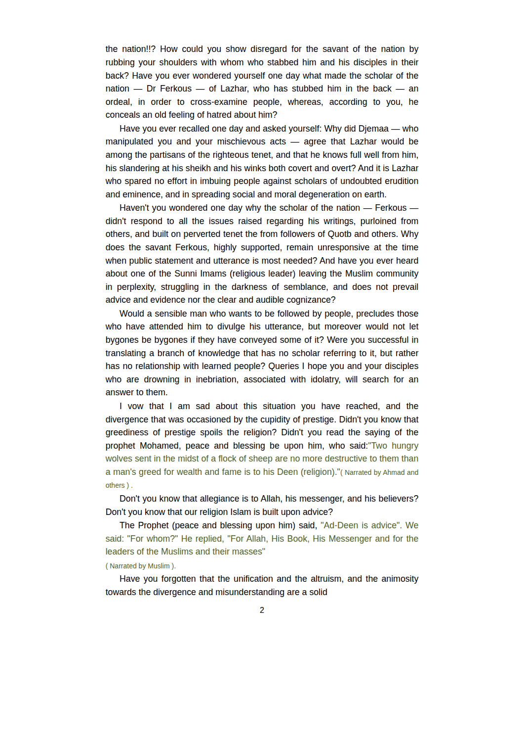the nation!!? How could you show disregard for the savant of the nation by rubbing your shoulders with whom who stabbed him and his disciples in their back? Have you ever wondered yourself one day what made the scholar of the nation — Dr Ferkous — of Lazhar, who has stubbed him in the back — an ordeal, in order to cross-examine people, whereas, according to you, he conceals an old feeling of hatred about him?
Have you ever recalled one day and asked yourself: Why did Djemaa — who manipulated you and your mischievous acts — agree that Lazhar would be among the partisans of the righteous tenet, and that he knows full well from him, his slandering at his sheikh and his winks both covert and overt? And it is Lazhar who spared no effort in imbuing people against scholars of undoubted erudition and eminence, and in spreading social and moral degeneration on earth.
Haven't you wondered one day why the scholar of the nation — Ferkous — didn't respond to all the issues raised regarding his writings, purloined from others, and built on perverted tenet the from followers of Quotb and others. Why does the savant Ferkous, highly supported, remain unresponsive at the time when public statement and utterance is most needed? And have you ever heard about one of the Sunni Imams (religious leader) leaving the Muslim community in perplexity, struggling in the darkness of semblance, and does not prevail advice and evidence nor the clear and audible cognizance?
Would a sensible man who wants to be followed by people, precludes those who have attended him to divulge his utterance, but moreover would not let bygones be bygones if they have conveyed some of it? Were you successful in translating a branch of knowledge that has no scholar referring to it, but rather has no relationship with learned people? Queries I hope you and your disciples who are drowning in inebriation, associated with idolatry, will search for an answer to them.
I vow that I am sad about this situation you have reached, and the divergence that was occasioned by the cupidity of prestige. Didn't you know that greediness of prestige spoils the religion? Didn't you read the saying of the prophet Mohamed, peace and blessing be upon him, who said:"Two hungry wolves sent in the midst of a flock of sheep are no more destructive to them than a man's greed for wealth and fame is to his Deen (religion)."( Narrated by Ahmad and others ) .
Don't you know that allegiance is to Allah, his messenger, and his believers? Don't you know that our religion Islam is built upon advice?
The Prophet (peace and blessing upon him) said, "Ad-Deen is advice". We said: "For whom?" He replied, "For Allah, His Book, His Messenger and for the leaders of the Muslims and their masses"
( Narrated by Muslim ).
Have you forgotten that the unification and the altruism, and the animosity towards the divergence and misunderstanding are a solid
2